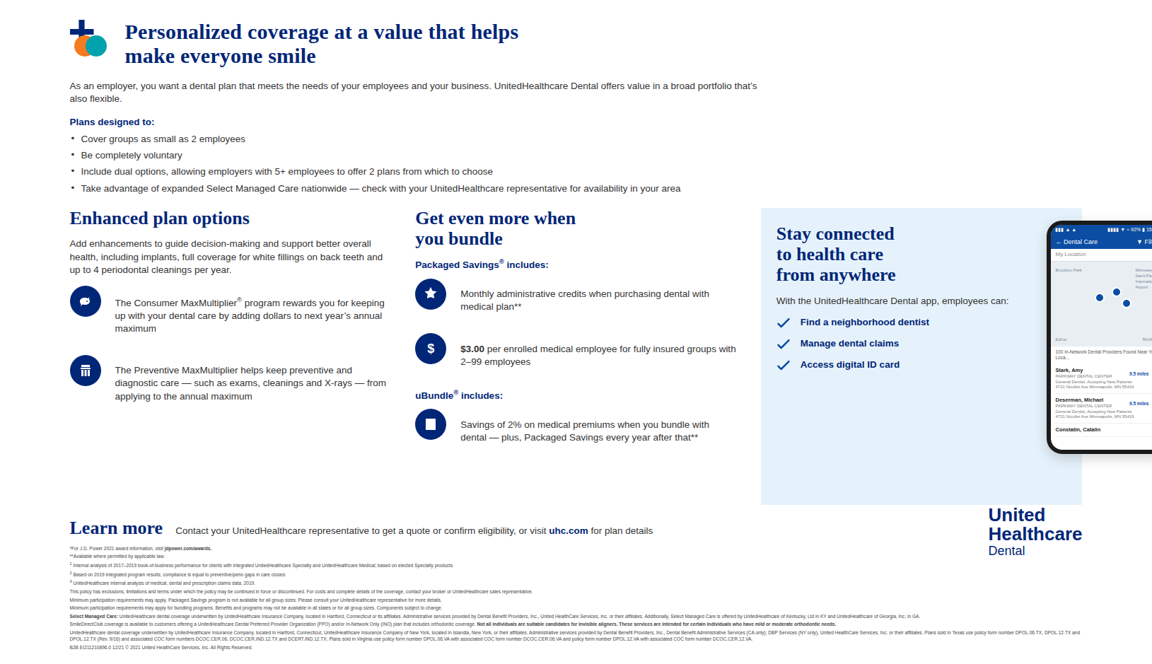Personalized coverage at a value that helps
make everyone smile
As an employer, you want a dental plan that meets the needs of your employees and your business. UnitedHealthcare Dental offers value in a broad portfolio that’s also flexible.
Plans designed to:
Cover groups as small as 2 employees
Be completely voluntary
Include dual options, allowing employers with 5+ employees to offer 2 plans from which to choose
Take advantage of expanded Select Managed Care nationwide — check with your UnitedHealthcare representative for availability in your area
Enhanced plan options
Add enhancements to guide decision-making and support better overall health, including implants, full coverage for white fillings on back teeth and up to 4 periodontal cleanings per year.
The Consumer MaxMultiplier® program rewards you for keeping up with your dental care by adding dollars to next year’s annual maximum
The Preventive MaxMultiplier helps keep preventive and diagnostic care — such as exams, cleanings and X-rays — from applying to the annual maximum
Get even more when
you bundle
Packaged Savings® includes:
Monthly administrative credits when purchasing dental with medical plan**
$
$3.00 per enrolled medical employee for fully insured groups with 2–99 employees
uBundle® includes:
Savings of 2% on medical premiums when you bundle with dental — plus, Packaged Savings every year after that**
Stay connected
to health care
from anywhere
With the UnitedHealthcare Dental app, employees can:
Find a neighborhood dentist
Manage dental claims
Access digital ID card
▮▮▮ ▲ ▲▮▮▮▮ ▼ ⌁ 92% ▮ 15:22
← Dental Care▼ Filter
My Location✕
Brooklyn Park Minneapolis
Saint Paul
International
Airport Edina Richfield
100 In-Network Dental Providers Found Near Your Loca...
Stark, Amy
PARKWAY DENTAL CENTER
General Dentist, Accepting New Patients
4721 Nicollet Ave Minneapolis, MN 55419
9.5 miles
Deserman, Michael
PARKWAY DENTAL CENTER
General Dentist, Accepting New Patients
4721 Nicollet Ave Minneapolis, MN 55419
9.5 miles
Constatin, Catalin
United
Healthcare
Dental
Learn more
Contact your UnitedHealthcare representative to get a quote or confirm eligibility, or visit uhc.com for plan details
*For J.D. Power 2021 award information, visit jdpower.com/awards.
**Available where permitted by applicable law.
1 Internal analysis of 2017–2019 book-of-business performance for clients with integrated UnitedHealthcare Specialty and UnitedHealthcare Medical; based on elected Specialty products.
2 Based on 2019 integrated program results; compliance is equal to preventive/perio gaps in care closed.
3 UnitedHealthcare internal analysis of medical, dental and prescription claims data, 2019.
This policy has exclusions, limitations and terms under which the policy may be continued in force or discontinued. For costs and complete details of the coverage, contact your broker or UnitedHealthcare sales representative.
Minimum participation requirements may apply. Packaged Savings program is not available for all group sizes. Please consult your UnitedHealthcare representative for more details.
Minimum participation requirements may apply for bundling programs. Benefits and programs may not be available in all states or for all group sizes. Components subject to change.
Select Managed Care: UnitedHealthcare dental coverage underwritten by UnitedHealthcare Insurance Company, located in Hartford, Connecticut or its affiliates. Administrative services provided by Dental Benefit Providers, Inc., United HealthCare Services, Inc. or their affiliates. Additionally, Select Managed Care is offered by UnitedHealthcare of Kentucky, Ltd in KY and UnitedHealthcare of Georgia, Inc. in GA.
SmileDirectClub coverage is available to customers offering a UnitedHealthcare Dental Preferred Provider Organization (PPO) and/or In-Network Only (INO) plan that includes orthodontic coverage. Not all individuals are suitable candidates for invisible aligners. These services are intended for certain individuals who have mild or moderate orthodontic needs.
UnitedHealthcare dental coverage underwritten by UnitedHealthcare Insurance Company, located in Hartford, Connecticut, UnitedHealthcare Insurance Company of New York, located in Islandia, New York, or their affiliates. Administrative services provided by Dental Benefit Providers, Inc., Dental Benefit Administrative Services (CA only), DBP Services (NY only), United HealthCare Services, Inc. or their affiliates. Plans sold in Texas use policy form number DPOL.06.TX, DPOL.12.TX and DPOL.12.TX (Rev. 9/16) and associated COC form numbers DCOC.CER.06, DCOC.CER.IND.12.TX and DCERT.IND.12.TX. Plans sold in Virginia use policy form number DPOL.06.VA with associated COC form number DCOC.CER.06.VA and policy form number DPOL.12.VA with associated COC form number DCOC.CER.12.VA.
B2B EI211210896.0 12/21 © 2021 United HealthCare Services, Inc. All Rights Reserved.